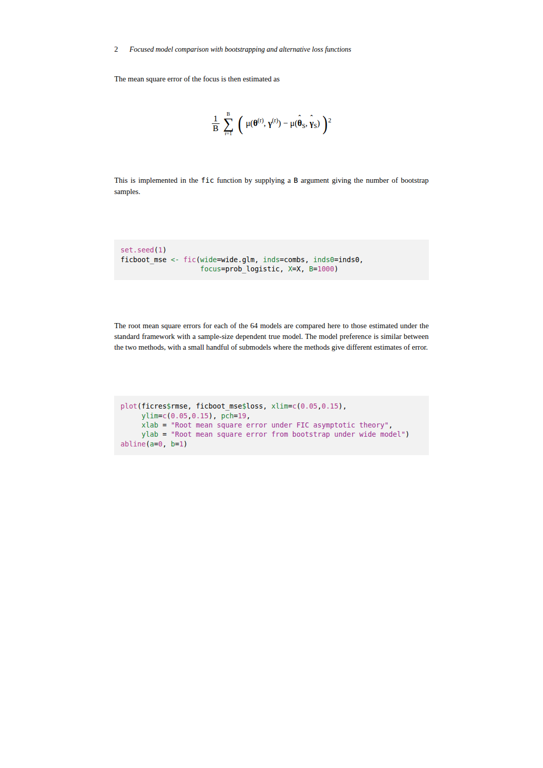2 Focused model comparison with bootstrapping and alternative loss functions
The mean square error of the focus is then estimated as
1 B B∑r=1 ( μ(θ(r), γ(r)) − μ(̂θS, ̂γS) ) 2
This is implemented in the fic function by supplying a B argument giving the number of bootstrap samples.
set.seed(1)
ficboot_mse <- fic(wide=wide.glm, inds=combs, inds0=inds0,
                   focus=prob_logistic, X=X, B=1000)
The root mean square errors for each of the 64 models are compared here to those estimated under the standard framework with a sample-size dependent true model. The model preference is similar between the two methods, with a small handful of submodels where the methods give different estimates of error.
plot(ficres$rmse, ficboot_mse$loss, xlim=c(0.05,0.15),
     ylim=c(0.05,0.15), pch=19,
     xlab = "Root mean square error under FIC asymptotic theory",
     ylab = "Root mean square error from bootstrap under wide model")
abline(a=0, b=1)